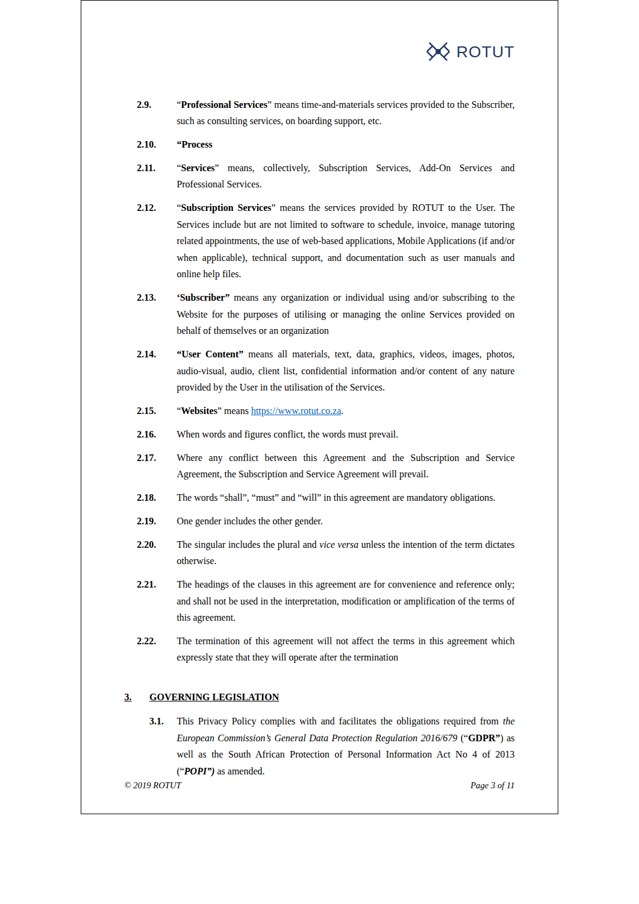ROTUT
2.9. “Professional Services” means time-and-materials services provided to the Subscriber, such as consulting services, on boarding support, etc.
2.10. “Process
2.11. “Services” means, collectively, Subscription Services, Add-On Services and Professional Services.
2.12. “Subscription Services” means the services provided by ROTUT to the User. The Services include but are not limited to software to schedule, invoice, manage tutoring related appointments, the use of web-based applications, Mobile Applications (if and/or when applicable), technical support, and documentation such as user manuals and online help files.
2.13. ‘Subscriber” means any organization or individual using and/or subscribing to the Website for the purposes of utilising or managing the online Services provided on behalf of themselves or an organization
2.14. “User Content” means all materials, text, data, graphics, videos, images, photos, audio-visual, audio, client list, confidential information and/or content of any nature provided by the User in the utilisation of the Services.
2.15. “Websites” means https://www.rotut.co.za.
2.16. When words and figures conflict, the words must prevail.
2.17. Where any conflict between this Agreement and the Subscription and Service Agreement, the Subscription and Service Agreement will prevail.
2.18. The words “shall”, “must” and “will” in this agreement are mandatory obligations.
2.19. One gender includes the other gender.
2.20. The singular includes the plural and vice versa unless the intention of the term dictates otherwise.
2.21. The headings of the clauses in this agreement are for convenience and reference only; and shall not be used in the interpretation, modification or amplification of the terms of this agreement.
2.22. The termination of this agreement will not affect the terms in this agreement which expressly state that they will operate after the termination
3. GOVERNING LEGISLATION
3.1. This Privacy Policy complies with and facilitates the obligations required from the European Commission’s General Data Protection Regulation 2016/679 (“GDPR”) as well as the South African Protection of Personal Information Act No 4 of 2013 (“POPI”) as amended.
© 2019 ROTUT Page 3 of 11